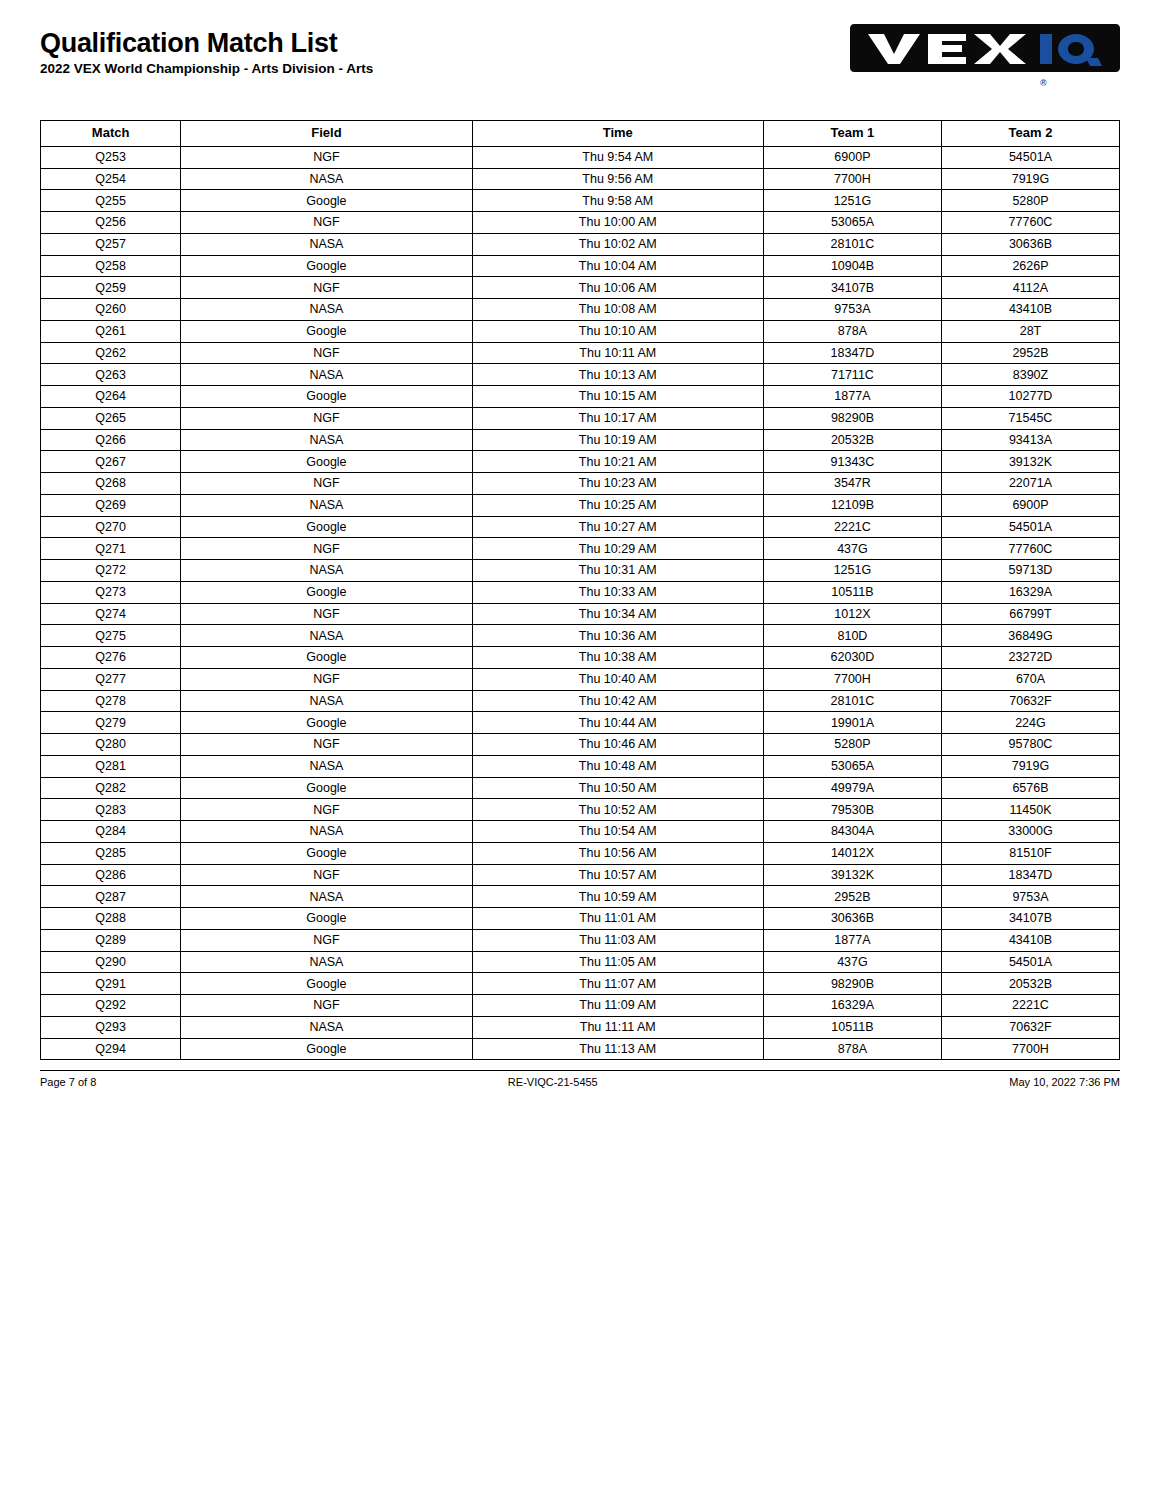Qualification Match List
2022 VEX World Championship - Arts Division - Arts
®
| Match | Field | Time | Team 1 | Team 2 |
| --- | --- | --- | --- | --- |
| Q253 | NGF | Thu 9:54 AM | 6900P | 54501A |
| Q254 | NASA | Thu 9:56 AM | 7700H | 7919G |
| Q255 | Google | Thu 9:58 AM | 1251G | 5280P |
| Q256 | NGF | Thu 10:00 AM | 53065A | 77760C |
| Q257 | NASA | Thu 10:02 AM | 28101C | 30636B |
| Q258 | Google | Thu 10:04 AM | 10904B | 2626P |
| Q259 | NGF | Thu 10:06 AM | 34107B | 4112A |
| Q260 | NASA | Thu 10:08 AM | 9753A | 43410B |
| Q261 | Google | Thu 10:10 AM | 878A | 28T |
| Q262 | NGF | Thu 10:11 AM | 18347D | 2952B |
| Q263 | NASA | Thu 10:13 AM | 71711C | 8390Z |
| Q264 | Google | Thu 10:15 AM | 1877A | 10277D |
| Q265 | NGF | Thu 10:17 AM | 98290B | 71545C |
| Q266 | NASA | Thu 10:19 AM | 20532B | 93413A |
| Q267 | Google | Thu 10:21 AM | 91343C | 39132K |
| Q268 | NGF | Thu 10:23 AM | 3547R | 22071A |
| Q269 | NASA | Thu 10:25 AM | 12109B | 6900P |
| Q270 | Google | Thu 10:27 AM | 2221C | 54501A |
| Q271 | NGF | Thu 10:29 AM | 437G | 77760C |
| Q272 | NASA | Thu 10:31 AM | 1251G | 59713D |
| Q273 | Google | Thu 10:33 AM | 10511B | 16329A |
| Q274 | NGF | Thu 10:34 AM | 1012X | 66799T |
| Q275 | NASA | Thu 10:36 AM | 810D | 36849G |
| Q276 | Google | Thu 10:38 AM | 62030D | 23272D |
| Q277 | NGF | Thu 10:40 AM | 7700H | 670A |
| Q278 | NASA | Thu 10:42 AM | 28101C | 70632F |
| Q279 | Google | Thu 10:44 AM | 19901A | 224G |
| Q280 | NGF | Thu 10:46 AM | 5280P | 95780C |
| Q281 | NASA | Thu 10:48 AM | 53065A | 7919G |
| Q282 | Google | Thu 10:50 AM | 49979A | 6576B |
| Q283 | NGF | Thu 10:52 AM | 79530B | 11450K |
| Q284 | NASA | Thu 10:54 AM | 84304A | 33000G |
| Q285 | Google | Thu 10:56 AM | 14012X | 81510F |
| Q286 | NGF | Thu 10:57 AM | 39132K | 18347D |
| Q287 | NASA | Thu 10:59 AM | 2952B | 9753A |
| Q288 | Google | Thu 11:01 AM | 30636B | 34107B |
| Q289 | NGF | Thu 11:03 AM | 1877A | 43410B |
| Q290 | NASA | Thu 11:05 AM | 437G | 54501A |
| Q291 | Google | Thu 11:07 AM | 98290B | 20532B |
| Q292 | NGF | Thu 11:09 AM | 16329A | 2221C |
| Q293 | NASA | Thu 11:11 AM | 10511B | 70632F |
| Q294 | Google | Thu 11:13 AM | 878A | 7700H |
Page 7 of 8 RE-VIQC-21-5455 May 10, 2022 7:36 PM